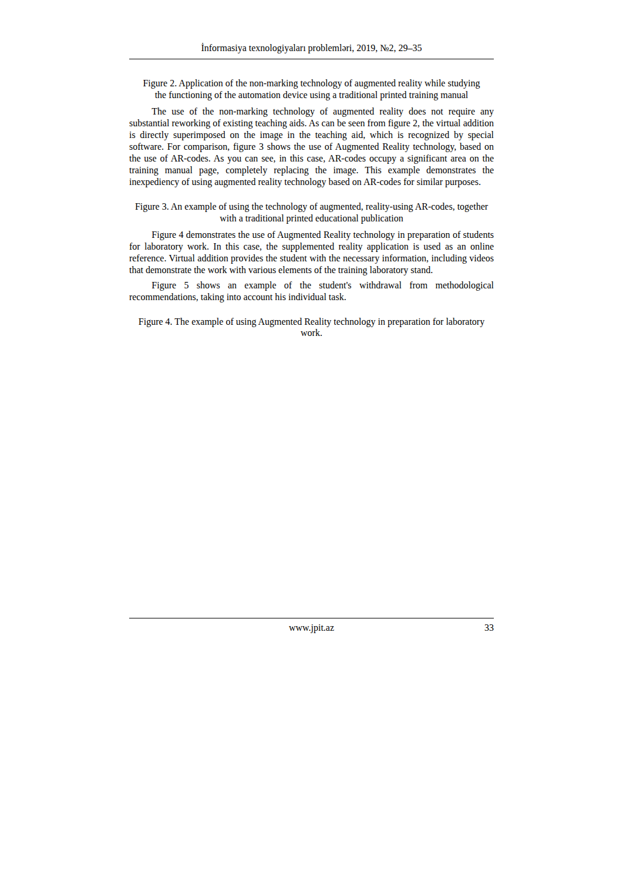İnformasiya texnologiyaları problemləri, 2019, №2, 29–35
Figure 2. Application of the non-marking technology of augmented reality while studying
the functioning of the automation device using a traditional printed training manual
The use of the non-marking technology of augmented reality does not require any substantial reworking of existing teaching aids. As can be seen from figure 2, the virtual addition is directly superimposed on the image in the teaching aid, which is recognized by special software. For comparison, figure 3 shows the use of Augmented Reality technology, based on the use of AR-codes. As you can see, in this case, AR-codes occupy a significant area on the training manual page, completely replacing the image. This example demonstrates the inexpediency of using augmented reality technology based on AR-codes for similar purposes.
Figure 3. An example of using the technology of augmented, reality-using AR-codes, together
with a traditional printed educational publication
Figure 4 demonstrates the use of Augmented Reality technology in preparation of students for laboratory work. In this case, the supplemented reality application is used as an online reference. Virtual addition provides the student with the necessary information, including videos that demonstrate the work with various elements of the training laboratory stand.
Figure 5 shows an example of the student's withdrawal from methodological recommendations, taking into account his individual task.
Figure 4. The example of using Augmented Reality technology in preparation for laboratory work.
www.jpit.az
33